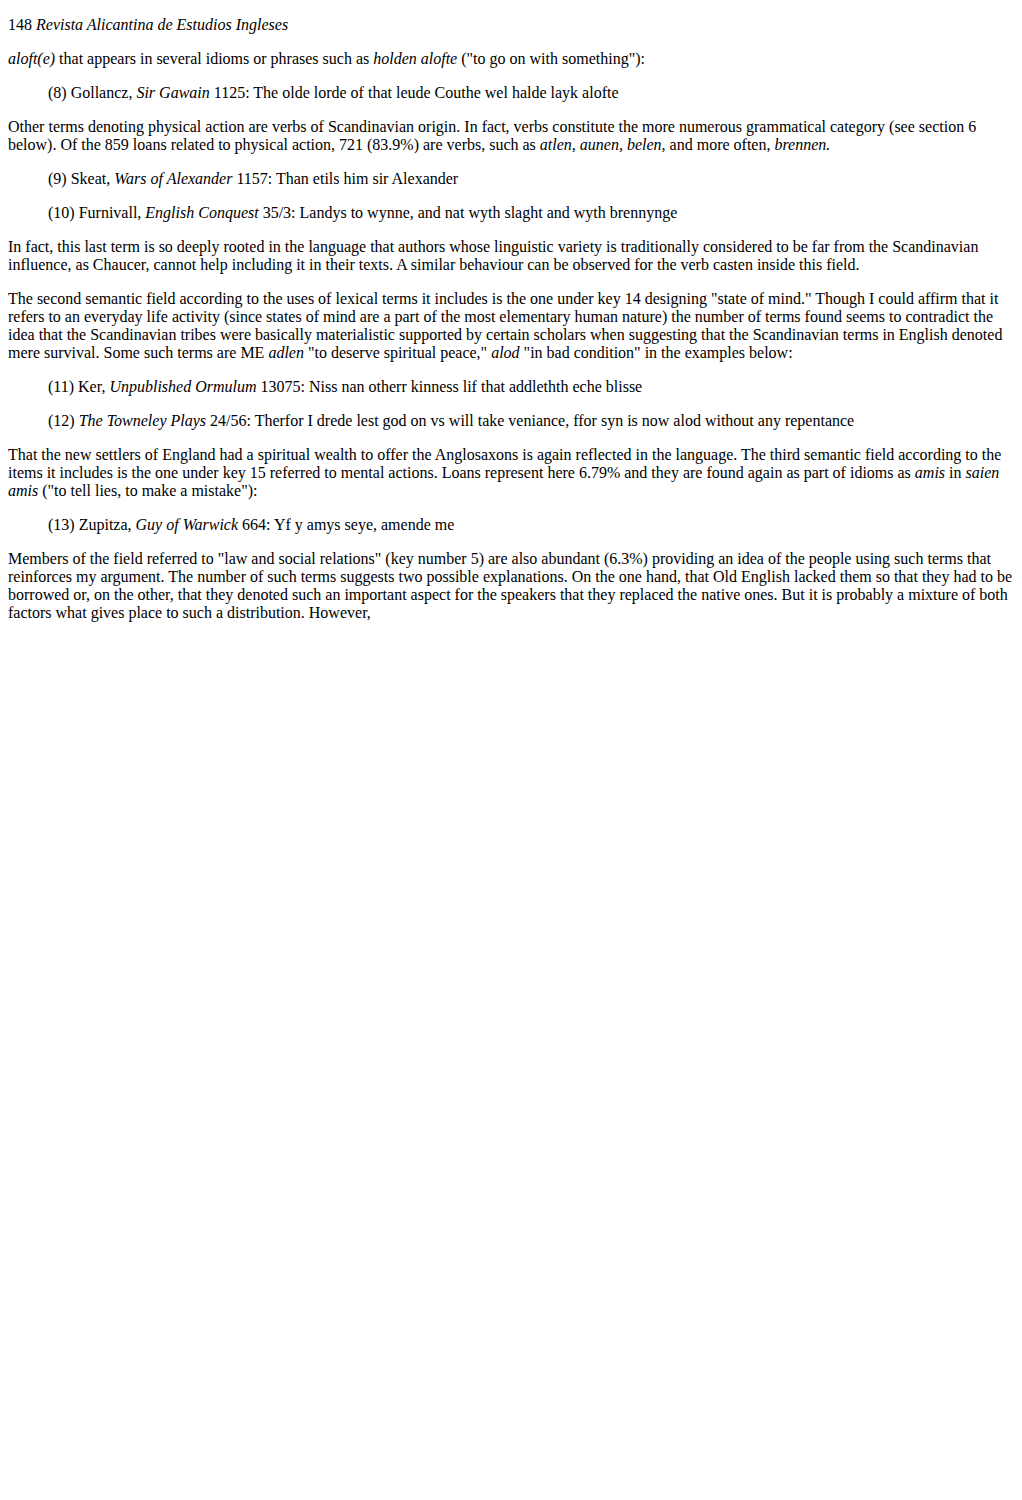148 Revista Alicantina de Estudios Ingleses
aloft(e) that appears in several idioms or phrases such as holden alofte ("to go on with something"):
(8) Gollancz, Sir Gawain 1125: The olde lorde of that leude Couthe wel halde layk alofte
Other terms denoting physical action are verbs of Scandinavian origin. In fact, verbs constitute the more numerous grammatical category (see section 6 below). Of the 859 loans related to physical action, 721 (83.9%) are verbs, such as atlen, aunen, belen, and more often, brennen.
(9) Skeat, Wars of Alexander 1157: Than etils him sir Alexander
(10) Furnivall, English Conquest 35/3: Landys to wynne, and nat wyth slaght and wyth brennynge
In fact, this last term is so deeply rooted in the language that authors whose linguistic variety is traditionally considered to be far from the Scandinavian influence, as Chaucer, cannot help including it in their texts. A similar behaviour can be observed for the verb casten inside this field.
The second semantic field according to the uses of lexical terms it includes is the one under key 14 designing "state of mind." Though I could affirm that it refers to an everyday life activity (since states of mind are a part of the most elementary human nature) the number of terms found seems to contradict the idea that the Scandinavian tribes were basically materialistic supported by certain scholars when suggesting that the Scandinavian terms in English denoted mere survival. Some such terms are ME adlen "to deserve spiritual peace," alod "in bad condition" in the examples below:
(11) Ker, Unpublished Ormulum 13075: Niss nan otherr kinness lif that addlethth eche blisse
(12) The Towneley Plays 24/56: Therfor I drede lest god on vs will take veniance, ffor syn is now alod without any repentance
That the new settlers of England had a spiritual wealth to offer the Anglosaxons is again reflected in the language. The third semantic field according to the items it includes is the one under key 15 referred to mental actions. Loans represent here 6.79% and they are found again as part of idioms as amis in saien amis ("to tell lies, to make a mistake"):
(13) Zupitza, Guy of Warwick 664: Yf y amys seye, amende me
Members of the field referred to "law and social relations" (key number 5) are also abundant (6.3%) providing an idea of the people using such terms that reinforces my argument. The number of such terms suggests two possible explanations. On the one hand, that Old English lacked them so that they had to be borrowed or, on the other, that they denoted such an important aspect for the speakers that they replaced the native ones. But it is probably a mixture of both factors what gives place to such a distribution. However,